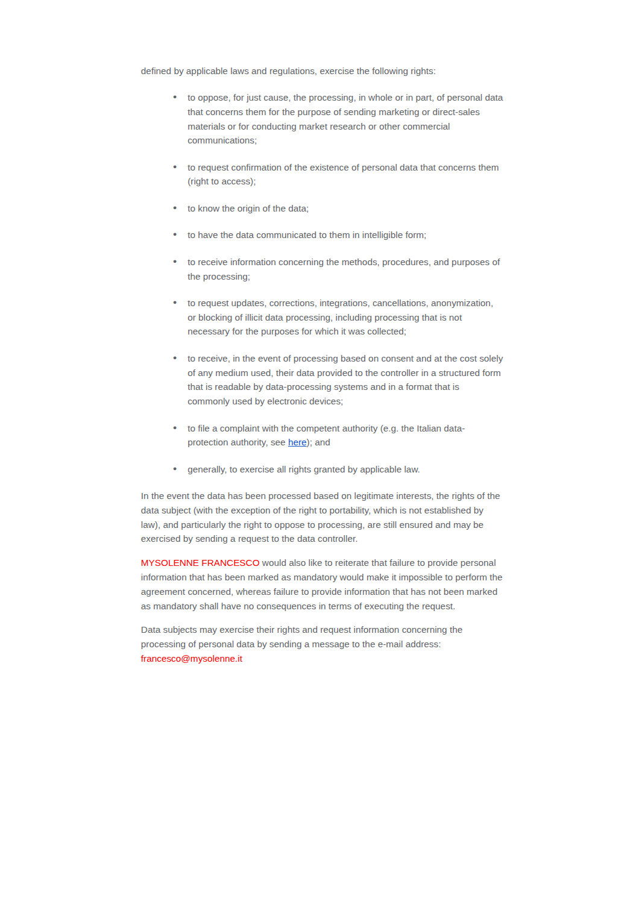defined by applicable laws and regulations, exercise the following rights:
to oppose, for just cause, the processing, in whole or in part, of personal data that concerns them for the purpose of sending marketing or direct-sales materials or for conducting market research or other commercial communications;
to request confirmation of the existence of personal data that concerns them (right to access);
to know the origin of the data;
to have the data communicated to them in intelligible form;
to receive information concerning the methods, procedures, and purposes of the processing;
to request updates, corrections, integrations, cancellations, anonymization, or blocking of illicit data processing, including processing that is not necessary for the purposes for which it was collected;
to receive, in the event of processing based on consent and at the cost solely of any medium used, their data provided to the controller in a structured form that is readable by data-processing systems and in a format that is commonly used by electronic devices;
to file a complaint with the competent authority (e.g. the Italian data-protection authority, see here); and
generally, to exercise all rights granted by applicable law.
In the event the data has been processed based on legitimate interests, the rights of the data subject (with the exception of the right to portability, which is not established by law), and particularly the right to oppose to processing, are still ensured and may be exercised by sending a request to the data controller.
MYSOLENNE FRANCESCO would also like to reiterate that failure to provide personal information that has been marked as mandatory would make it impossible to perform the agreement concerned, whereas failure to provide information that has not been marked as mandatory shall have no consequences in terms of executing the request.
Data subjects may exercise their rights and request information concerning the processing of personal data by sending a message to the e-mail address: francesco@mysolenne.it